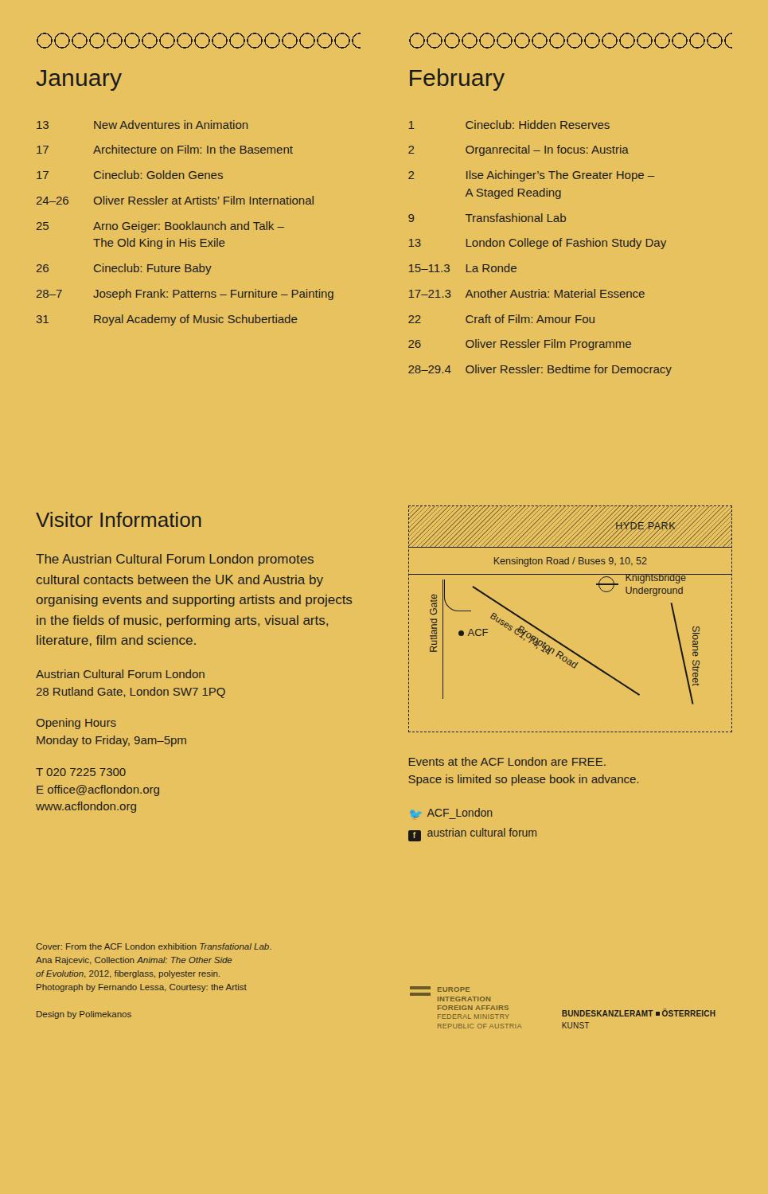January
| 13 | New Adventures in Animation |
| 17 | Architecture on Film: In the Basement |
| 17 | Cineclub: Golden Genes |
| 24–26 | Oliver Ressler at Artists’ Film International |
| 25 | Arno Geiger: Booklaunch and Talk – The Old King in His Exile |
| 26 | Cineclub: Future Baby |
| 28–7 | Joseph Frank: Patterns – Furniture – Painting |
| 31 | Royal Academy of Music Schubertiade |
February
| 1 | Cineclub: Hidden Reserves |
| 2 | Organrecital – In focus: Austria |
| 2 | Ilse Aichinger’s The Greater Hope – A Staged Reading |
| 9 | Transfashional Lab |
| 13 | London College of Fashion Study Day |
| 15–11.3 | La Ronde |
| 17–21.3 | Another Austria: Material Essence |
| 22 | Craft of Film: Amour Fou |
| 26 | Oliver Ressler Film Programme |
| 28–29.4 | Oliver Ressler: Bedtime for Democracy |
Visitor Information
The Austrian Cultural Forum London promotes cultural contacts between the UK and Austria by organising events and supporting artists and projects in the fields of music, performing arts, visual arts, literature, film and science.
Austrian Cultural Forum London
28 Rutland Gate, London SW7 1PQ
Opening Hours
Monday to Friday, 9am–5pm
T 020 7225 7300
E office@acflondon.org
www.acflondon.org
HYDE PARK
Kensington Road / Buses 9, 10, 52
Rutland Gate
ACF
Buses C1, 74, 14
Brompton Road
Sloane Street
Knightsbridge
Underground
Events at the ACF London are FREE.
Space is limited so please book in advance.
🐦ACF_London
faustrian cultural forum
Cover: From the ACF London exhibition Transfational Lab.
Ana Rajcevic, Collection Animal: The Other Side
of Evolution, 2012, fiberglass, polyester resin.
Photograph by Fernando Lessa, Courtesy: the Artist
Design by Polimekanos
EUROPE
INTEGRATION
FOREIGN AFFAIRS FEDERAL MINISTRY
REPUBLIC OF AUSTRIA
BUNDESKANZLERAMT ÖSTERREICH KUNST